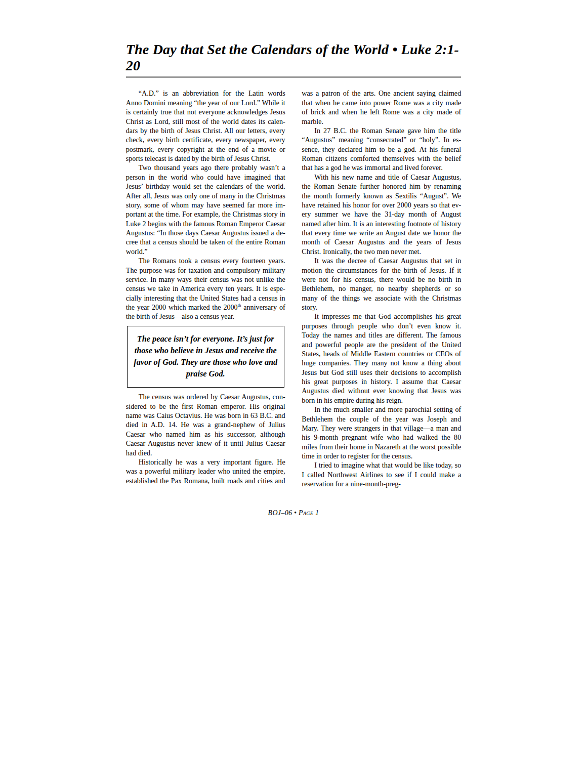The Day that Set the Calendars of the World • Luke 2:1-20
“A.D.” is an abbreviation for the Latin words Anno Domini meaning “the year of our Lord.” While it is certainly true that not everyone acknowledges Jesus Christ as Lord, still most of the world dates its calendars by the birth of Jesus Christ. All our letters, every check, every birth certificate, every newspaper, every postmark, every copyright at the end of a movie or sports telecast is dated by the birth of Jesus Christ.
Two thousand years ago there probably wasn’t a person in the world who could have imagined that Jesus’ birthday would set the calendars of the world. After all, Jesus was only one of many in the Christmas story, some of whom may have seemed far more important at the time. For example, the Christmas story in Luke 2 begins with the famous Roman Emperor Caesar Augustus: “In those days Caesar Augustus issued a decree that a census should be taken of the entire Roman world.”
The Romans took a census every fourteen years. The purpose was for taxation and compulsory military service. In many ways their census was not unlike the census we take in America every ten years. It is especially interesting that the United States had a census in the year 2000 which marked the 2000th anniversary of the birth of Jesus—also a census year.
The peace isn’t for everyone. It’s just for those who believe in Jesus and receive the favor of God. They are those who love and praise God.
The census was ordered by Caesar Augustus, considered to be the first Roman emperor. His original name was Caius Octavius. He was born in 63 B.C. and died in A.D. 14. He was a grand-nephew of Julius Caesar who named him as his successor, although Caesar Augustus never knew of it until Julius Caesar had died.
Historically he was a very important figure. He was a powerful military leader who united the empire, established the Pax Romana, built roads and cities and was a patron of the arts. One ancient saying claimed that when he came into power Rome was a city made of brick and when he left Rome was a city made of marble.
In 27 B.C. the Roman Senate gave him the title “Augustus” meaning “consecrated” or “holy”. In essence, they declared him to be a god. At his funeral Roman citizens comforted themselves with the belief that has a god he was immortal and lived forever.
With his new name and title of Caesar Augustus, the Roman Senate further honored him by renaming the month formerly known as Sextilis “August”. We have retained his honor for over 2000 years so that every summer we have the 31-day month of August named after him. It is an interesting footnote of history that every time we write an August date we honor the month of Caesar Augustus and the years of Jesus Christ. Ironically, the two men never met.
It was the decree of Caesar Augustus that set in motion the circumstances for the birth of Jesus. If it were not for his census, there would be no birth in Bethlehem, no manger, no nearby shepherds or so many of the things we associate with the Christmas story.
It impresses me that God accomplishes his great purposes through people who don’t even know it. Today the names and titles are different. The famous and powerful people are the president of the United States, heads of Middle Eastern countries or CEOs of huge companies. They many not know a thing about Jesus but God still uses their decisions to accomplish his great purposes in history. I assume that Caesar Augustus died without ever knowing that Jesus was born in his empire during his reign.
In the much smaller and more parochial setting of Bethlehem the couple of the year was Joseph and Mary. They were strangers in that village—a man and his 9-month pregnant wife who had walked the 80 miles from their home in Nazareth at the worst possible time in order to register for the census.
I tried to imagine what that would be like today, so I called Northwest Airlines to see if I could make a reservation for a nine-month-preg-
BOJ–06 • Page 1